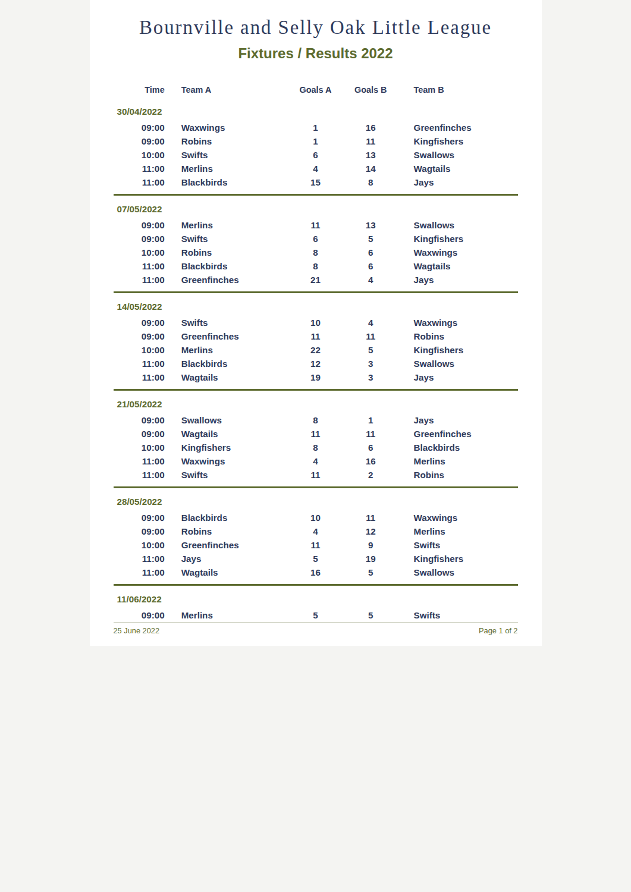Bournville and Selly Oak Little League
Fixtures / Results 2022
| Time | Team A | Goals A | Goals B | Team B |
| --- | --- | --- | --- | --- |
| 30/04/2022 |
| 09:00 | Waxwings | 1 | 16 | Greenfinches |
| 09:00 | Robins | 1 | 11 | Kingfishers |
| 10:00 | Swifts | 6 | 13 | Swallows |
| 11:00 | Merlins | 4 | 14 | Wagtails |
| 11:00 | Blackbirds | 15 | 8 | Jays |
| 07/05/2022 |
| 09:00 | Merlins | 11 | 13 | Swallows |
| 09:00 | Swifts | 6 | 5 | Kingfishers |
| 10:00 | Robins | 8 | 6 | Waxwings |
| 11:00 | Blackbirds | 8 | 6 | Wagtails |
| 11:00 | Greenfinches | 21 | 4 | Jays |
| 14/05/2022 |
| 09:00 | Swifts | 10 | 4 | Waxwings |
| 09:00 | Greenfinches | 11 | 11 | Robins |
| 10:00 | Merlins | 22 | 5 | Kingfishers |
| 11:00 | Blackbirds | 12 | 3 | Swallows |
| 11:00 | Wagtails | 19 | 3 | Jays |
| 21/05/2022 |
| 09:00 | Swallows | 8 | 1 | Jays |
| 09:00 | Wagtails | 11 | 11 | Greenfinches |
| 10:00 | Kingfishers | 8 | 6 | Blackbirds |
| 11:00 | Waxwings | 4 | 16 | Merlins |
| 11:00 | Swifts | 11 | 2 | Robins |
| 28/05/2022 |
| 09:00 | Blackbirds | 10 | 11 | Waxwings |
| 09:00 | Robins | 4 | 12 | Merlins |
| 10:00 | Greenfinches | 11 | 9 | Swifts |
| 11:00 | Jays | 5 | 19 | Kingfishers |
| 11:00 | Wagtails | 16 | 5 | Swallows |
| 11/06/2022 |
| 09:00 | Merlins | 5 | 5 | Swifts |
25 June 2022 Page 1 of 2